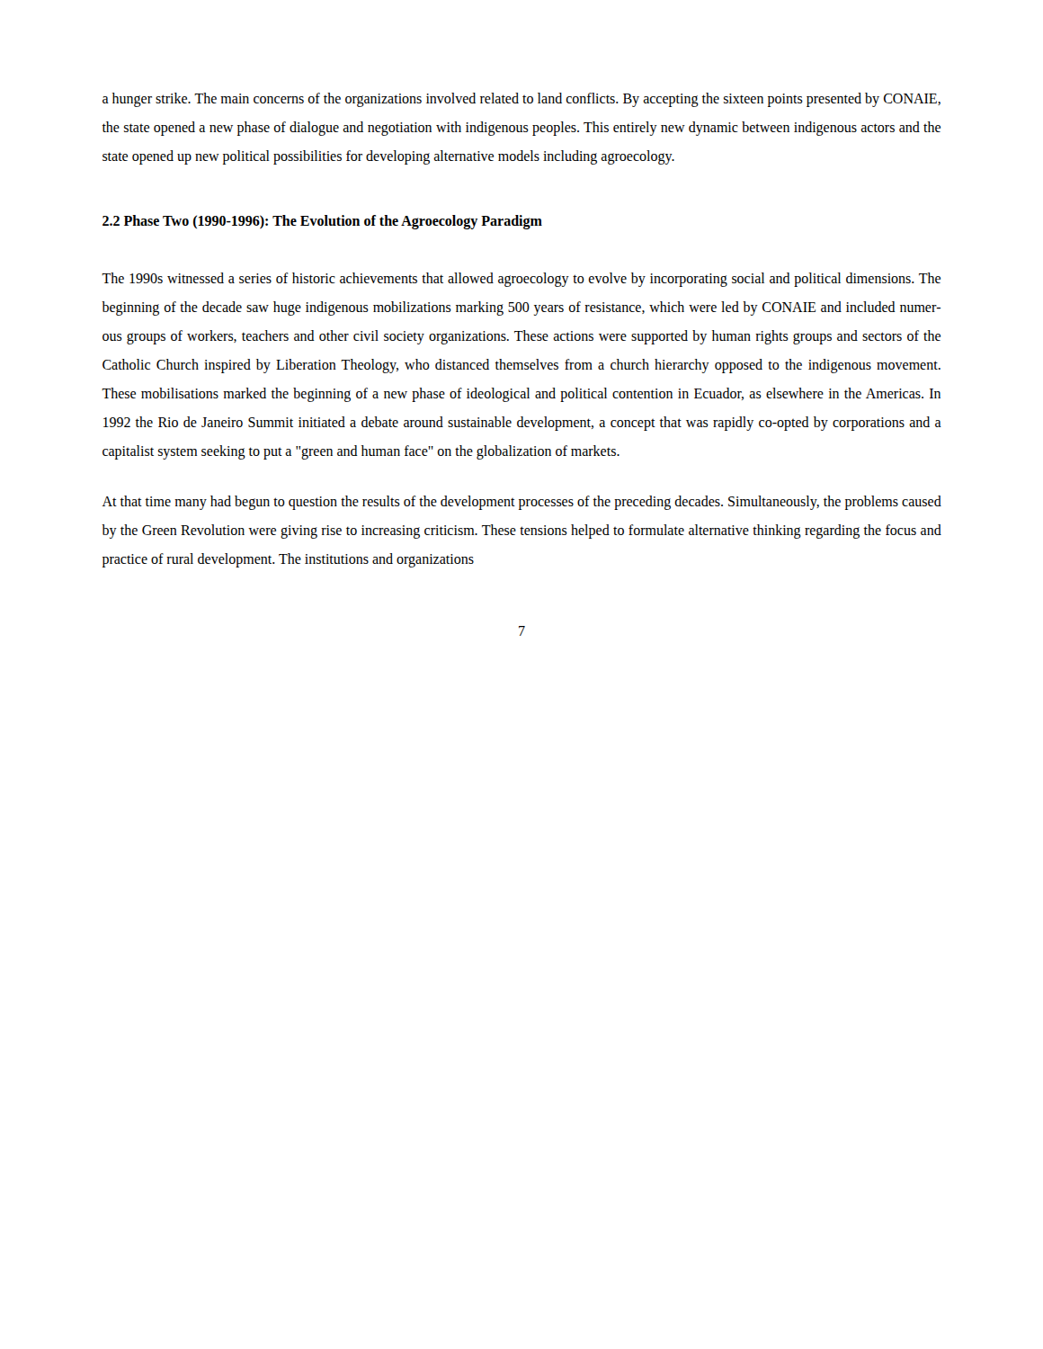a hunger strike. The main concerns of the organizations involved related to land conflicts. By accepting the sixteen points presented by CONAIE, the state opened a new phase of dialogue and negotiation with indigenous peoples. This entirely new dynamic between indigenous actors and the state opened up new political possibilities for developing alternative models including agroecology.
2.2 Phase Two (1990-1996): The Evolution of the Agroecology Paradigm
The 1990s witnessed a series of historic achievements that allowed agroecology to evolve by incorporating social and political dimensions. The beginning of the decade saw huge indigenous mobilizations marking 500 years of resistance, which were led by CONAIE and included numerous groups of workers, teachers and other civil society organizations. These actions were supported by human rights groups and sectors of the Catholic Church inspired by Liberation Theology, who distanced themselves from a church hierarchy opposed to the indigenous movement. These mobilisations marked the beginning of a new phase of ideological and political contention in Ecuador, as elsewhere in the Americas. In 1992 the Rio de Janeiro Summit initiated a debate around sustainable development, a concept that was rapidly co-opted by corporations and a capitalist system seeking to put a "green and human face" on the globalization of markets.
At that time many had begun to question the results of the development processes of the preceding decades. Simultaneously, the problems caused by the Green Revolution were giving rise to increasing criticism. These tensions helped to formulate alternative thinking regarding the focus and practice of rural development. The institutions and organizations
7